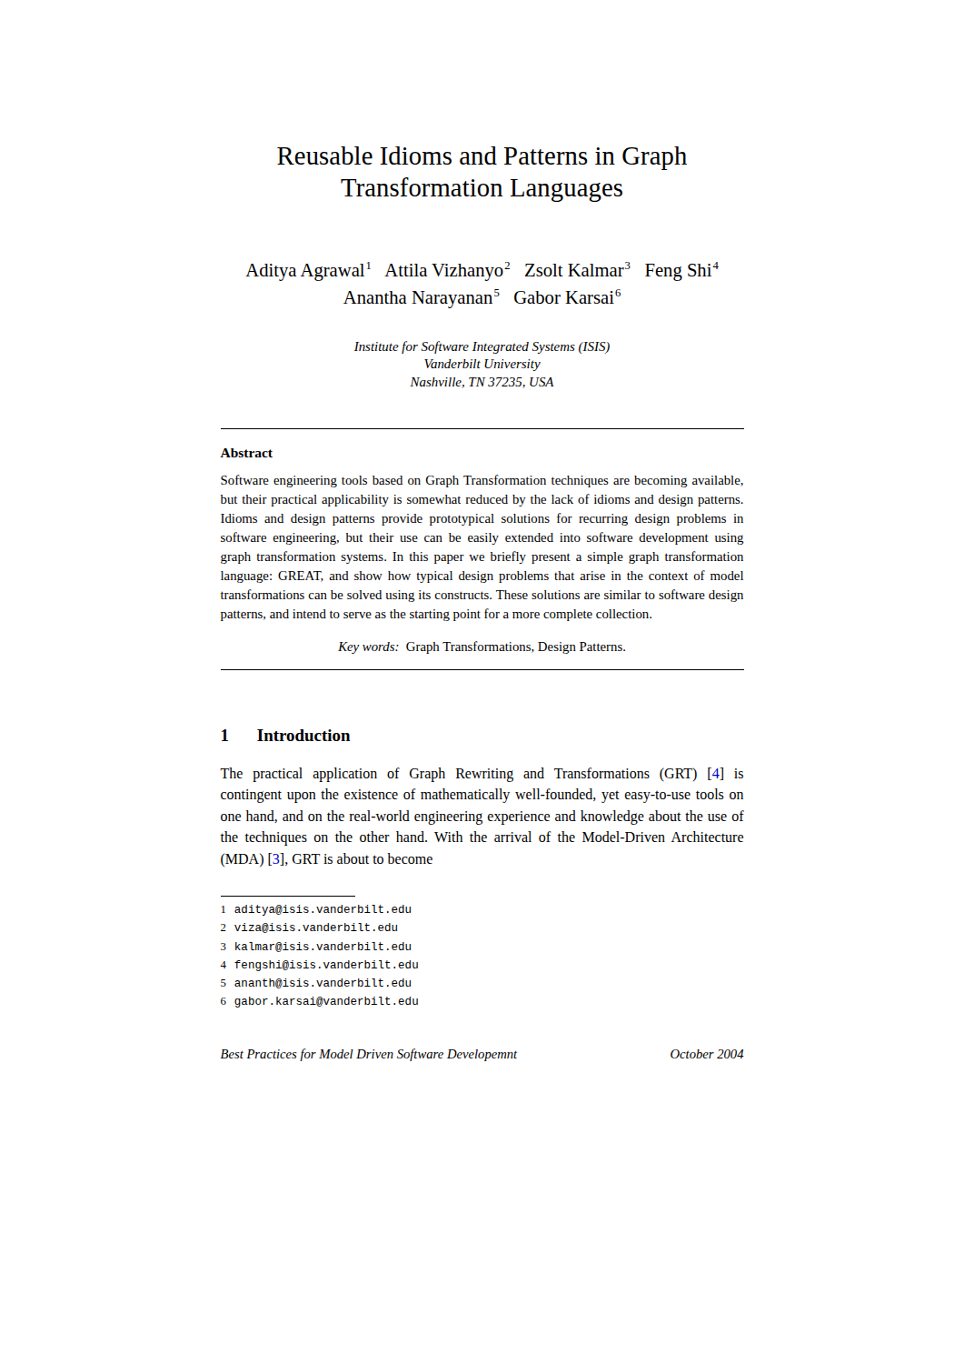Reusable Idioms and Patterns in Graph
Transformation Languages
Aditya Agrawal1 Attila Vizhanyo2 Zsolt Kalmar3 Feng Shi4
Anantha Narayanan5 Gabor Karsai6
Institute for Software Integrated Systems (ISIS)
Vanderbilt University
Nashville, TN 37235, USA
Abstract
Software engineering tools based on Graph Transformation techniques are becoming available, but their practical applicability is somewhat reduced by the lack of idioms and design patterns. Idioms and design patterns provide prototypical solutions for recurring design problems in software engineering, but their use can be easily extended into software development using graph transformation systems. In this paper we briefly present a simple graph transformation language: GREAT, and show how typical design problems that arise in the context of model transformations can be solved using its constructs. These solutions are similar to software design patterns, and intend to serve as the starting point for a more complete collection.
Key words: Graph Transformations, Design Patterns.
1 Introduction
The practical application of Graph Rewriting and Transformations (GRT) [4] is contingent upon the existence of mathematically well-founded, yet easy-to-use tools on one hand, and on the real-world engineering experience and knowledge about the use of the techniques on the other hand. With the arrival of the Model-Driven Architecture (MDA) [3], GRT is about to become
1 aditya@isis.vanderbilt.edu
2 viza@isis.vanderbilt.edu
3 kalmar@isis.vanderbilt.edu
4 fengshi@isis.vanderbilt.edu
5 ananth@isis.vanderbilt.edu
6 gabor.karsai@vanderbilt.edu
Best Practices for Model Driven Software Developemnt October 2004